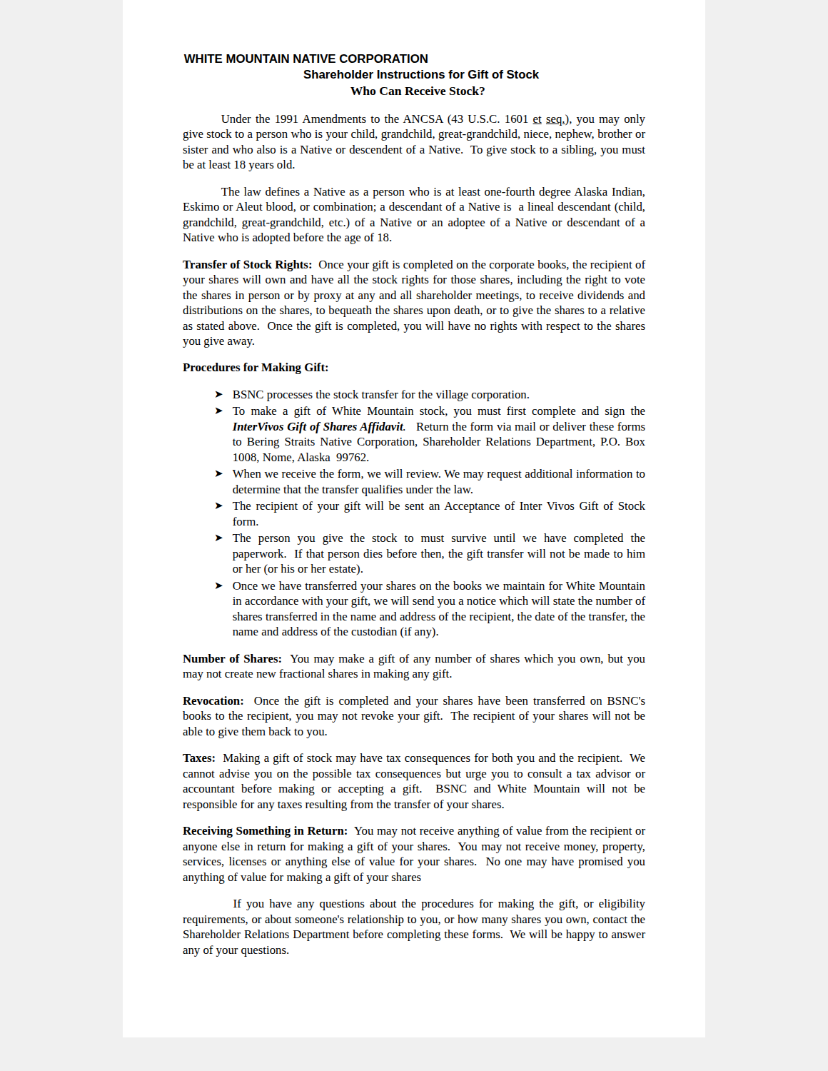WHITE MOUNTAIN NATIVE CORPORATION Shareholder Instructions for Gift of Stock Who Can Receive Stock?
Under the 1991 Amendments to the ANCSA (43 U.S.C. 1601 et seq.), you may only give stock to a person who is your child, grandchild, great-grandchild, niece, nephew, brother or sister and who also is a Native or descendent of a Native. To give stock to a sibling, you must be at least 18 years old.
The law defines a Native as a person who is at least one-fourth degree Alaska Indian, Eskimo or Aleut blood, or combination; a descendant of a Native is a lineal descendant (child, grandchild, great-grandchild, etc.) of a Native or an adoptee of a Native or descendant of a Native who is adopted before the age of 18.
Transfer of Stock Rights: Once your gift is completed on the corporate books, the recipient of your shares will own and have all the stock rights for those shares, including the right to vote the shares in person or by proxy at any and all shareholder meetings, to receive dividends and distributions on the shares, to bequeath the shares upon death, or to give the shares to a relative as stated above. Once the gift is completed, you will have no rights with respect to the shares you give away.
Procedures for Making Gift:
BSNC processes the stock transfer for the village corporation.
To make a gift of White Mountain stock, you must first complete and sign the InterVivos Gift of Shares Affidavit. Return the form via mail or deliver these forms to Bering Straits Native Corporation, Shareholder Relations Department, P.O. Box 1008, Nome, Alaska 99762.
When we receive the form, we will review. We may request additional information to determine that the transfer qualifies under the law.
The recipient of your gift will be sent an Acceptance of Inter Vivos Gift of Stock form.
The person you give the stock to must survive until we have completed the paperwork. If that person dies before then, the gift transfer will not be made to him or her (or his or her estate).
Once we have transferred your shares on the books we maintain for White Mountain in accordance with your gift, we will send you a notice which will state the number of shares transferred in the name and address of the recipient, the date of the transfer, the name and address of the custodian (if any).
Number of Shares: You may make a gift of any number of shares which you own, but you may not create new fractional shares in making any gift.
Revocation: Once the gift is completed and your shares have been transferred on BSNC's books to the recipient, you may not revoke your gift. The recipient of your shares will not be able to give them back to you.
Taxes: Making a gift of stock may have tax consequences for both you and the recipient. We cannot advise you on the possible tax consequences but urge you to consult a tax advisor or accountant before making or accepting a gift. BSNC and White Mountain will not be responsible for any taxes resulting from the transfer of your shares.
Receiving Something in Return: You may not receive anything of value from the recipient or anyone else in return for making a gift of your shares. You may not receive money, property, services, licenses or anything else of value for your shares. No one may have promised you anything of value for making a gift of your shares
If you have any questions about the procedures for making the gift, or eligibility requirements, or about someone's relationship to you, or how many shares you own, contact the Shareholder Relations Department before completing these forms. We will be happy to answer any of your questions.